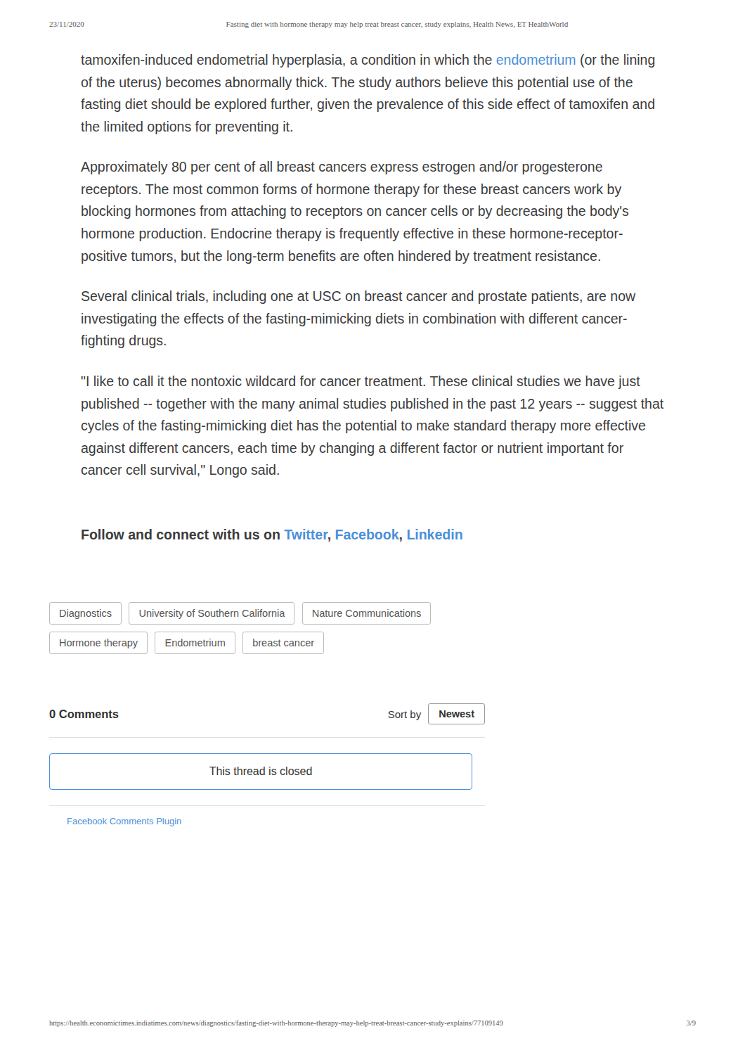23/11/2020 Fasting diet with hormone therapy may help treat breast cancer, study explains, Health News, ET HealthWorld
tamoxifen-induced endometrial hyperplasia, a condition in which the endometrium (or the lining of the uterus) becomes abnormally thick. The study authors believe this potential use of the fasting diet should be explored further, given the prevalence of this side effect of tamoxifen and the limited options for preventing it.
Approximately 80 per cent of all breast cancers express estrogen and/or progesterone receptors. The most common forms of hormone therapy for these breast cancers work by blocking hormones from attaching to receptors on cancer cells or by decreasing the body's hormone production. Endocrine therapy is frequently effective in these hormone-receptor-positive tumors, but the long-term benefits are often hindered by treatment resistance.
Several clinical trials, including one at USC on breast cancer and prostate patients, are now investigating the effects of the fasting-mimicking diets in combination with different cancer-fighting drugs.
"I like to call it the nontoxic wildcard for cancer treatment. These clinical studies we have just published -- together with the many animal studies published in the past 12 years -- suggest that cycles of the fasting-mimicking diet has the potential to make standard therapy more effective against different cancers, each time by changing a different factor or nutrient important for cancer cell survival," Longo said.
Follow and connect with us on Twitter, Facebook, Linkedin
Diagnostics University of Southern California Nature Communications
Hormone therapy Endometrium breast cancer
0 Comments Sort by Newest
This thread is closed
Facebook Comments Plugin
https://health.economictimes.indiatimes.com/news/diagnostics/fasting-diet-with-hormone-therapy-may-help-treat-breast-cancer-study-explains/77109149 3/9